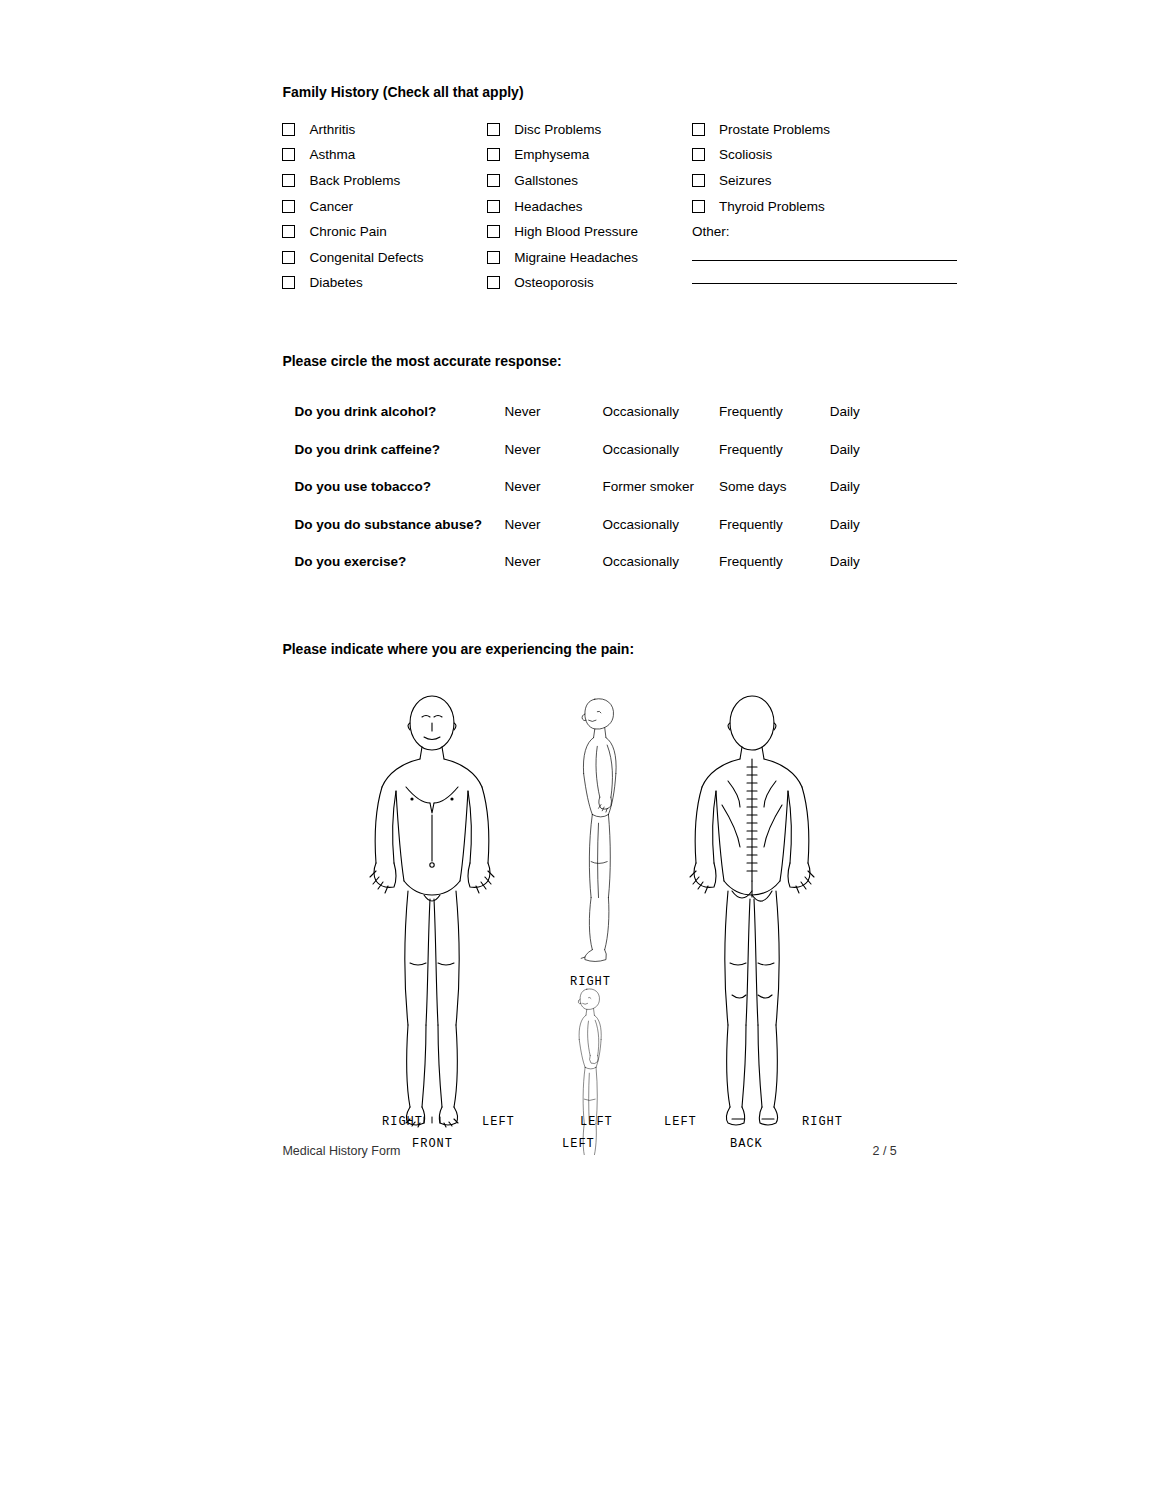Family History (Check all that apply)
Arthritis
Asthma
Back Problems
Cancer
Chronic Pain
Congenital Defects
Diabetes
Disc Problems
Emphysema
Gallstones
Headaches
High Blood Pressure
Migraine Headaches
Osteoporosis
Prostate Problems
Scoliosis
Seizures
Thyroid Problems
Other:
Please circle the most accurate response:
| Do you drink alcohol? | Never | Occasionally | Frequently | Daily |
| Do you drink caffeine? | Never | Occasionally | Frequently | Daily |
| Do you use tobacco? | Never | Former smoker | Some days | Daily |
| Do you do substance abuse? | Never | Occasionally | Frequently | Daily |
| Do you exercise? | Never | Occasionally | Frequently | Daily |
Please indicate where you are experiencing the pain:
RIGHT LEFT FRONT RIGHT LEFT LEFT LEFT RIGHT BACK
Medical History Form 2 / 5